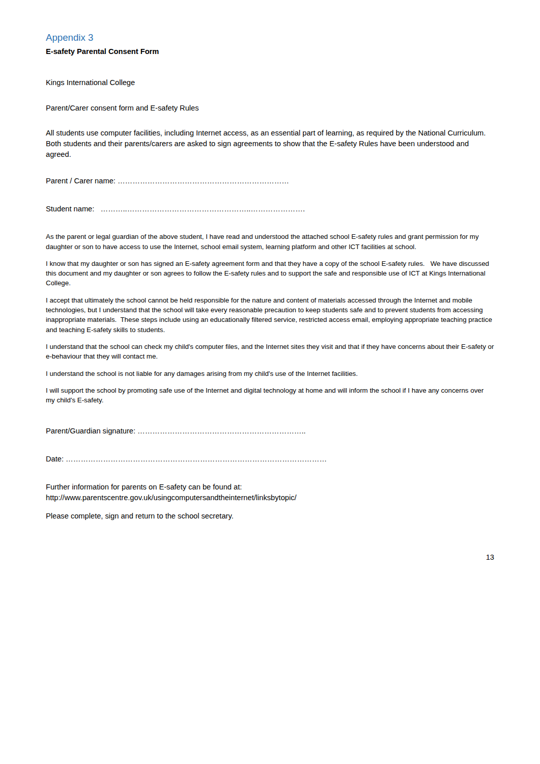Appendix 3
E-safety Parental Consent Form
Kings International College
Parent/Carer consent form and E-safety Rules
All students use computer facilities, including Internet access, as an essential part of learning, as required by the National Curriculum. Both students and their parents/carers are asked to sign agreements to show that the E-safety Rules have been understood and agreed.
Parent / Carer name: ……………………………………………………………
Student name: ………..…………………………………………..………………….
As the parent or legal guardian of the above student, I have read and understood the attached school E-safety rules and grant permission for my daughter or son to have access to use the Internet, school email system, learning platform and other ICT facilities at school.
I know that my daughter or son has signed an E-safety agreement form and that they have a copy of the school E-safety rules. We have discussed this document and my daughter or son agrees to follow the E-safety rules and to support the safe and responsible use of ICT at Kings International College.
I accept that ultimately the school cannot be held responsible for the nature and content of materials accessed through the Internet and mobile technologies, but I understand that the school will take every reasonable precaution to keep students safe and to prevent students from accessing inappropriate materials. These steps include using an educationally filtered service, restricted access email, employing appropriate teaching practice and teaching E-safety skills to students.
I understand that the school can check my child's computer files, and the Internet sites they visit and that if they have concerns about their E-safety or e-behaviour that they will contact me.
I understand the school is not liable for any damages arising from my child's use of the Internet facilities.
I will support the school by promoting safe use of the Internet and digital technology at home and will inform the school if I have any concerns over my child's E-safety.
Parent/Guardian signature: …………………………………………………………..
Date: ……………………………………………………………………………………………
Further information for parents on E-safety can be found at:
http://www.parentscentre.gov.uk/usingcomputersandtheinternet/linksbytopic/
Please complete, sign and return to the school secretary.
13